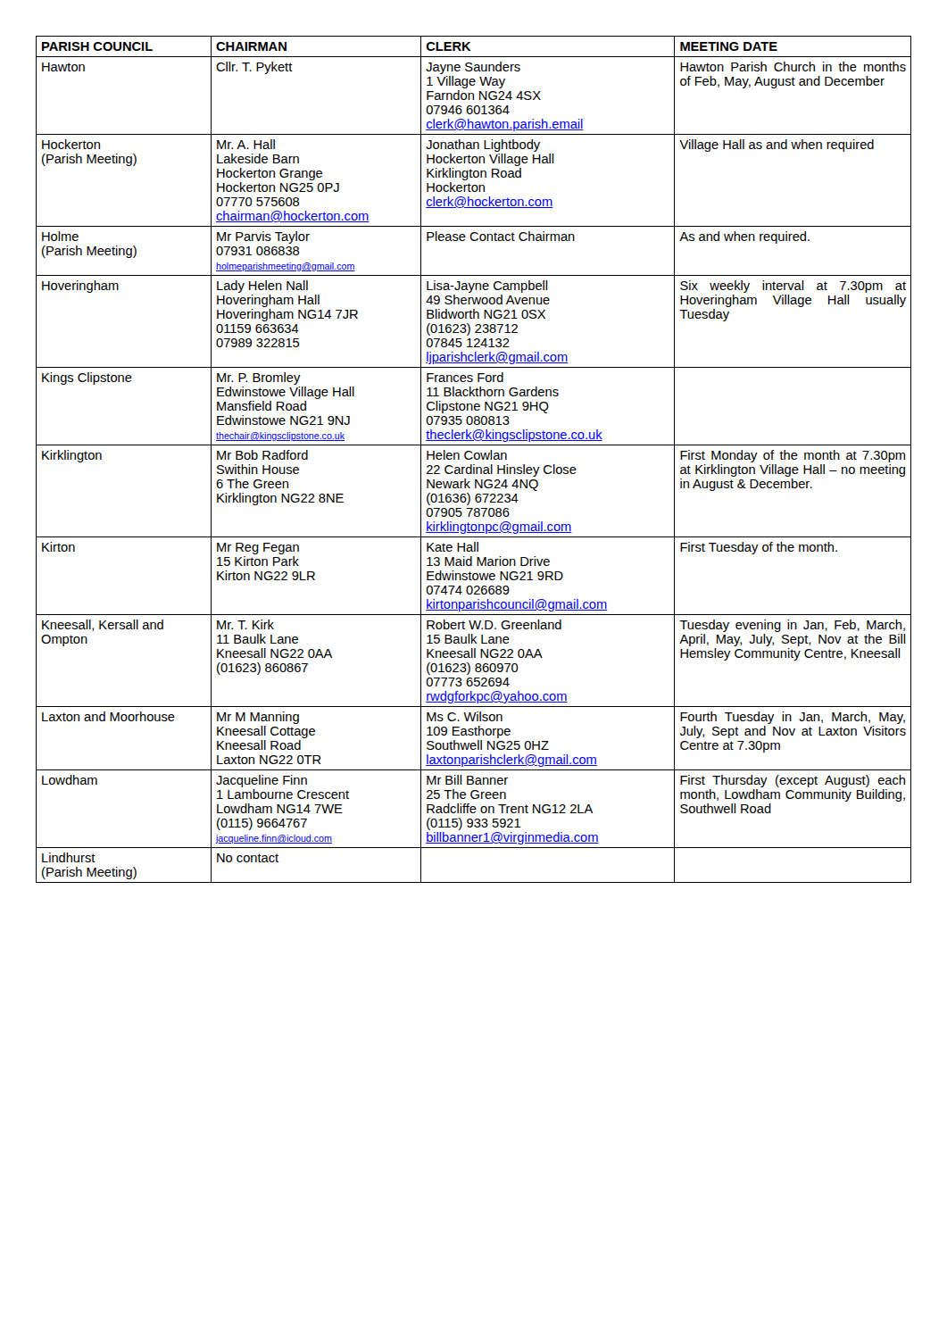| PARISH COUNCIL | CHAIRMAN | CLERK | MEETING DATE |
| --- | --- | --- | --- |
| Hawton | Cllr. T. Pykett | Jayne Saunders 1 Village Way Farndon NG24 4SX 07946 601364 clerk@hawton.parish.email | Hawton Parish Church in the months of Feb, May, August and December |
| Hockerton (Parish Meeting) | Mr. A. Hall Lakeside Barn Hockerton Grange Hockerton NG25 0PJ 07770 575608 chairman@hockerton.com | Jonathan Lightbody Hockerton Village Hall Kirklington Road Hockerton clerk@hockerton.com | Village Hall as and when required |
| Holme (Parish Meeting) | Mr Parvis Taylor 07931 086838 holmeparishmeeting@gmail.com | Please Contact Chairman | As and when required. |
| Hoveringham | Lady Helen Nall Hoveringham Hall Hoveringham NG14 7JR 01159 663634 07989 322815 | Lisa-Jayne Campbell 49 Sherwood Avenue Blidworth NG21 0SX (01623) 238712 07845 124132 ljparishclerk@gmail.com | Six weekly interval at 7.30pm at Hoveringham Village Hall usually Tuesday |
| Kings Clipstone | Mr. P. Bromley Edwinstowe Village Hall Mansfield Road Edwinstowe NG21 9NJ thechair@kingsclipstone.co.uk | Frances Ford 11 Blackthorn Gardens Clipstone NG21 9HQ 07935 080813 theclerk@kingsclipstone.co.uk | |
| Kirklington | Mr Bob Radford Swithin House 6 The Green Kirklington NG22 8NE | Helen Cowlan 22 Cardinal Hinsley Close Newark NG24 4NQ (01636) 672234 07905 787086 kirklingtonpc@gmail.com | First Monday of the month at 7.30pm at Kirklington Village Hall – no meeting in August & December. |
| Kirton | Mr Reg Fegan 15 Kirton Park Kirton NG22 9LR | Kate Hall 13 Maid Marion Drive Edwinstowe NG21 9RD 07474 026689 kirtonparishcouncil@gmail.com | First Tuesday of the month. |
| Kneesall, Kersall and Ompton | Mr. T. Kirk 11 Baulk Lane Kneesall NG22 0AA (01623) 860867 | Robert W.D. Greenland 15 Baulk Lane Kneesall NG22 0AA (01623) 860970 07773 652694 rwdgforkpc@yahoo.com | Tuesday evening in Jan, Feb, March, April, May, July, Sept, Nov at the Bill Hemsley Community Centre, Kneesall |
| Laxton and Moorhouse | Mr M Manning Kneesall Cottage Kneesall Road Laxton NG22 0TR | Ms C. Wilson 109 Easthorpe Southwell NG25 0HZ laxtonparishclerk@gmail.com | Fourth Tuesday in Jan, March, May, July, Sept and Nov at Laxton Visitors Centre at 7.30pm |
| Lowdham | Jacqueline Finn 1 Lambourne Crescent Lowdham NG14 7WE (0115) 9664767 jacqueline.finn@icloud.com | Mr Bill Banner 25 The Green Radcliffe on Trent NG12 2LA (0115) 933 5921 billbanner1@virginmedia.com | First Thursday (except August) each month, Lowdham Community Building, Southwell Road |
| Lindhurst (Parish Meeting) | No contact | | |